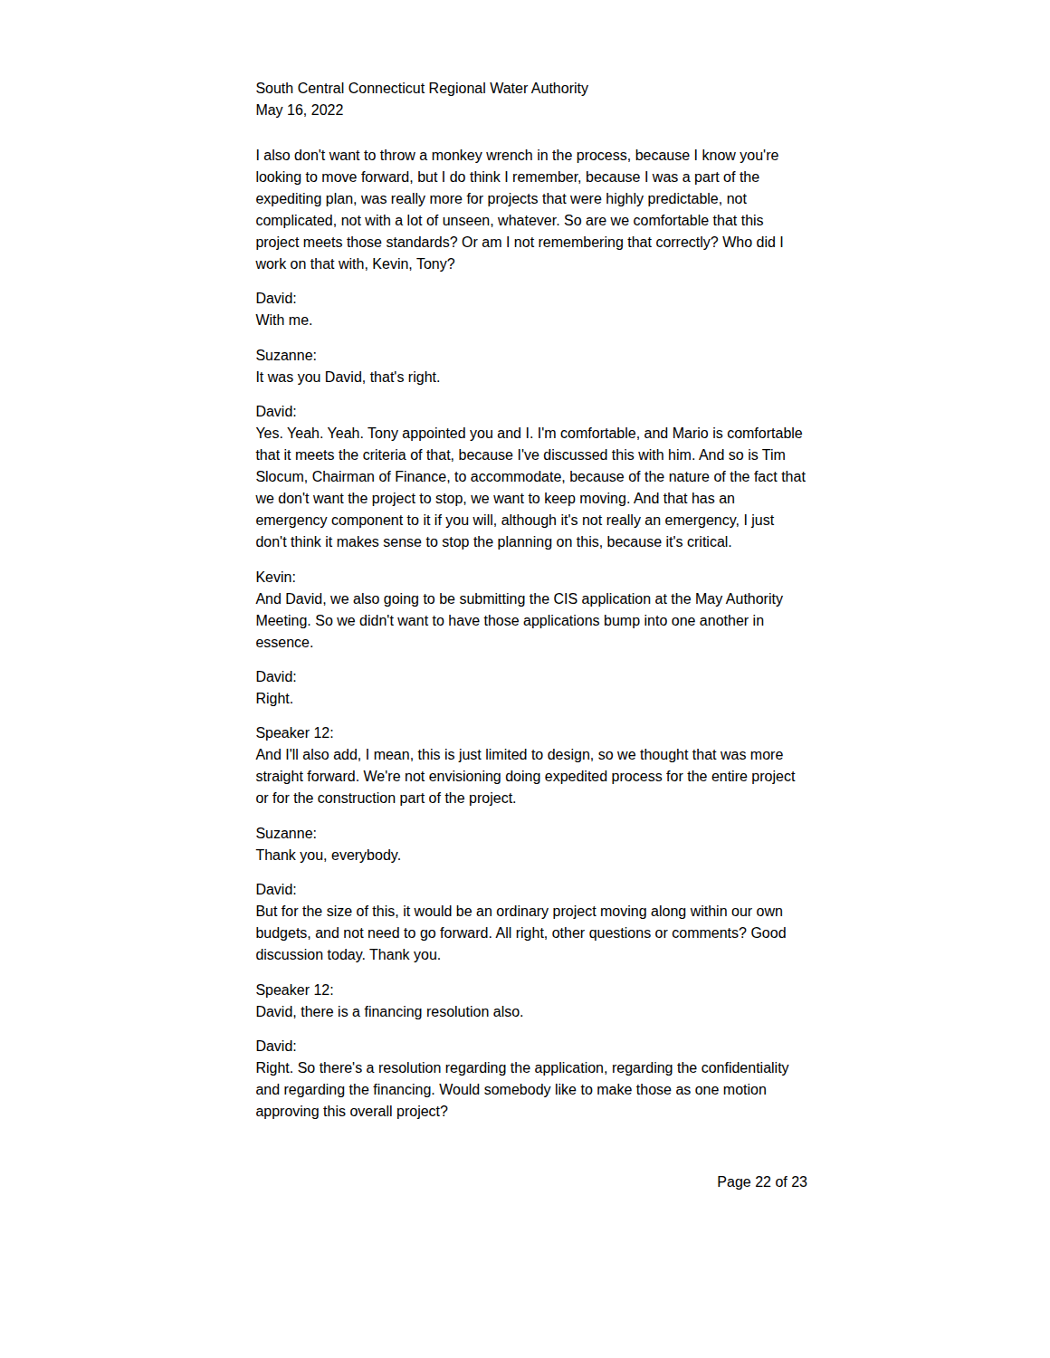South Central Connecticut Regional Water Authority
May 16, 2022
I also don't want to throw a monkey wrench in the process, because I know you're looking to move forward, but I do think I remember, because I was a part of the expediting plan, was really more for projects that were highly predictable, not complicated, not with a lot of unseen, whatever. So are we comfortable that this project meets those standards? Or am I not remembering that correctly? Who did I work on that with, Kevin, Tony?
David:
With me.
Suzanne:
It was you David, that's right.
David:
Yes. Yeah. Yeah. Tony appointed you and I. I'm comfortable, and Mario is comfortable that it meets the criteria of that, because I've discussed this with him. And so is Tim Slocum, Chairman of Finance, to accommodate, because of the nature of the fact that we don't want the project to stop, we want to keep moving. And that has an emergency component to it if you will, although it's not really an emergency, I just don't think it makes sense to stop the planning on this, because it's critical.
Kevin:
And David, we also going to be submitting the CIS application at the May Authority Meeting. So we didn't want to have those applications bump into one another in essence.
David:
Right.
Speaker 12:
And I'll also add, I mean, this is just limited to design, so we thought that was more straight forward. We're not envisioning doing expedited process for the entire project or for the construction part of the project.
Suzanne:
Thank you, everybody.
David:
But for the size of this, it would be an ordinary project moving along within our own budgets, and not need to go forward. All right, other questions or comments? Good discussion today. Thank you.
Speaker 12:
David, there is a financing resolution also.
David:
Right. So there's a resolution regarding the application, regarding the confidentiality and regarding the financing. Would somebody like to make those as one motion approving this overall project?
Page 22 of 23